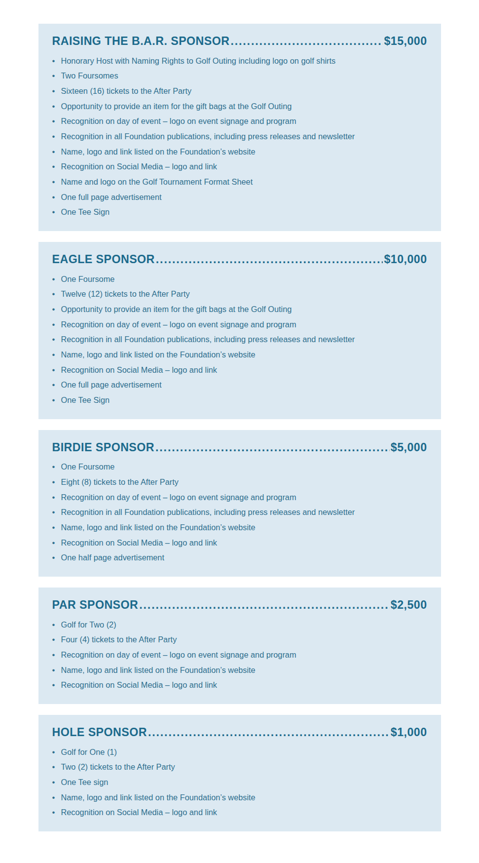RAISING THE B.A.R. SPONSOR .......................................... $15,000
Honorary Host with Naming Rights to Golf Outing including logo on golf shirts
Two Foursomes
Sixteen (16) tickets to the After Party
Opportunity to provide an item for the gift bags at the Golf Outing
Recognition on day of event – logo on event signage and program
Recognition in all Foundation publications, including press releases and newsletter
Name, logo and link listed on the Foundation’s website
Recognition on Social Media – logo and link
Name and logo on the Golf Tournament Format Sheet
One full page advertisement
One Tee Sign
EAGLE SPONSOR ................................................................. $10,000
One Foursome
Twelve (12) tickets to the After Party
Opportunity to provide an item for the gift bags at the Golf Outing
Recognition on day of event – logo on event signage and program
Recognition in all Foundation publications, including press releases and newsletter
Name, logo and link listed on the Foundation’s website
Recognition on Social Media – logo and link
One full page advertisement
One Tee Sign
BIRDIE SPONSOR .............................................................. $5,000
One Foursome
Eight (8) tickets to the After Party
Recognition on day of event – logo on event signage and program
Recognition in all Foundation publications, including press releases and newsletter
Name, logo and link listed on the Foundation’s website
Recognition on Social Media – logo and link
One half page advertisement
PAR SPONSOR ..................................................................... $2,500
Golf for Two (2)
Four (4) tickets to the After Party
Recognition on day of event – logo on event signage and program
Name, logo and link listed on the Foundation’s website
Recognition on Social Media – logo and link
HOLE SPONSOR .................................................................. $1,000
Golf for One (1)
Two (2) tickets to the After Party
One Tee sign
Name, logo and link listed on the Foundation’s website
Recognition on Social Media – logo and link